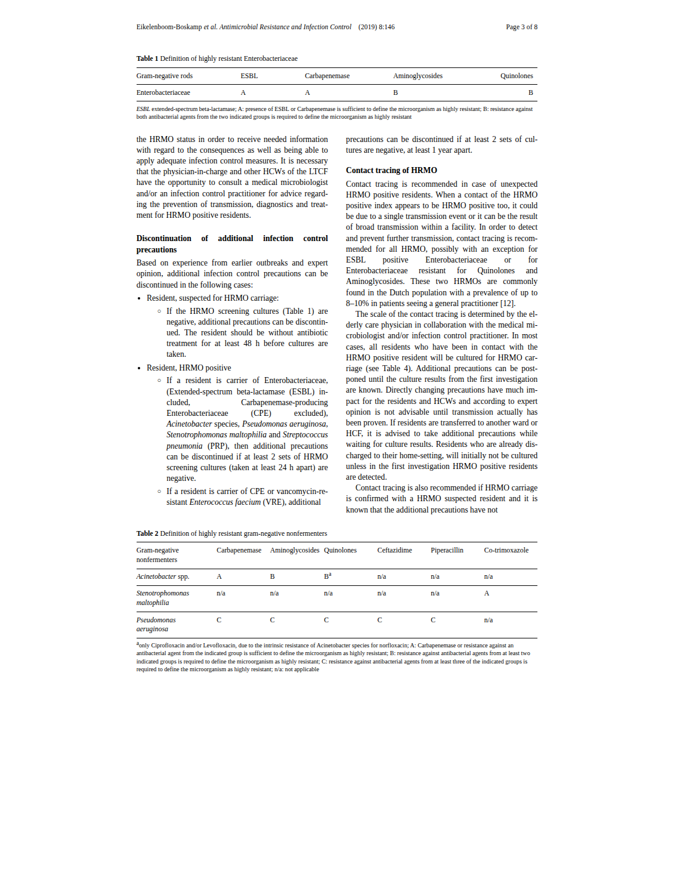Eikelenboom-Boskamp et al. Antimicrobial Resistance and Infection Control (2019) 8:146
Page 3 of 8
Table 1 Definition of highly resistant Enterobacteriaceae
| Gram-negative rods | ESBL | Carbapenemase | Aminoglycosides | Quinolones |
| --- | --- | --- | --- | --- |
| Enterobacteriaceae | A | A | B | B |
ESBL extended-spectrum beta-lactamase; A: presence of ESBL or Carbapenemase is sufficient to define the microorganism as highly resistant; B: resistance against both antibacterial agents from the two indicated groups is required to define the microorganism as highly resistant
the HRMO status in order to receive needed information with regard to the consequences as well as being able to apply adequate infection control measures. It is necessary that the physician-in-charge and other HCWs of the LTCF have the opportunity to consult a medical microbiologist and/or an infection control practitioner for advice regarding the prevention of transmission, diagnostics and treatment for HRMO positive residents.
Discontinuation of additional infection control precautions
Based on experience from earlier outbreaks and expert opinion, additional infection control precautions can be discontinued in the following cases:
Resident, suspected for HRMO carriage:
If the HRMO screening cultures (Table 1) are negative, additional precautions can be discontinued. The resident should be without antibiotic treatment for at least 48 h before cultures are taken.
Resident, HRMO positive
If a resident is carrier of Enterobacteriaceae, (Extended-spectrum beta-lactamase (ESBL) included, Carbapenemase-producing Enterobacteriaceae (CPE) excluded), Acinetobacter species, Pseudomonas aeruginosa, Stenotrophomonas maltophilia and Streptococcus pneumonia (PRP), then additional precautions can be discontinued if at least 2 sets of HRMO screening cultures (taken at least 24 h apart) are negative.
If a resident is carrier of CPE or vancomycin-resistant Enterococcus faecium (VRE), additional
precautions can be discontinued if at least 2 sets of cultures are negative, at least 1 year apart.
Contact tracing of HRMO
Contact tracing is recommended in case of unexpected HRMO positive residents. When a contact of the HRMO positive index appears to be HRMO positive too, it could be due to a single transmission event or it can be the result of broad transmission within a facility. In order to detect and prevent further transmission, contact tracing is recommended for all HRMO, possibly with an exception for ESBL positive Enterobacteriaceae or for Enterobacteriaceae resistant for Quinolones and Aminoglycosides. These two HRMOs are commonly found in the Dutch population with a prevalence of up to 8–10% in patients seeing a general practitioner [12].
The scale of the contact tracing is determined by the elderly care physician in collaboration with the medical microbiologist and/or infection control practitioner. In most cases, all residents who have been in contact with the HRMO positive resident will be cultured for HRMO carriage (see Table 4). Additional precautions can be postponed until the culture results from the first investigation are known. Directly changing precautions have much impact for the residents and HCWs and according to expert opinion is not advisable until transmission actually has been proven. If residents are transferred to another ward or HCF, it is advised to take additional precautions while waiting for culture results. Residents who are already discharged to their home-setting, will initially not be cultured unless in the first investigation HRMO positive residents are detected.
Contact tracing is also recommended if HRMO carriage is confirmed with a HRMO suspected resident and it is known that the additional precautions have not
Table 2 Definition of highly resistant gram-negative nonfermenters
| Gram-negative nonfermenters | Carbapenemase | Aminoglycosides | Quinolones | Ceftazidime | Piperacillin | Co-trimoxazole |
| --- | --- | --- | --- | --- | --- | --- |
| Acinetobacter spp. | A | B | B a | n/a | n/a | n/a |
| Stenotrophomonas maltophilia | n/a | n/a | n/a | n/a | n/a | A |
| Pseudomonas aeruginosa | C | C | C | C | C | n/a |
aonly Ciprofloxacin and/or Levofloxacin, due to the intrinsic resistance of Acinetobacter species for norfloxacin; A: Carbapenemase or resistance against an antibacterial agent from the indicated group is sufficient to define the microorganism as highly resistant; B: resistance against antibacterial agents from at least two indicated groups is required to define the microorganism as highly resistant; C: resistance against antibacterial agents from at least three of the indicated groups is required to define the microorganism as highly resistant; n/a: not applicable